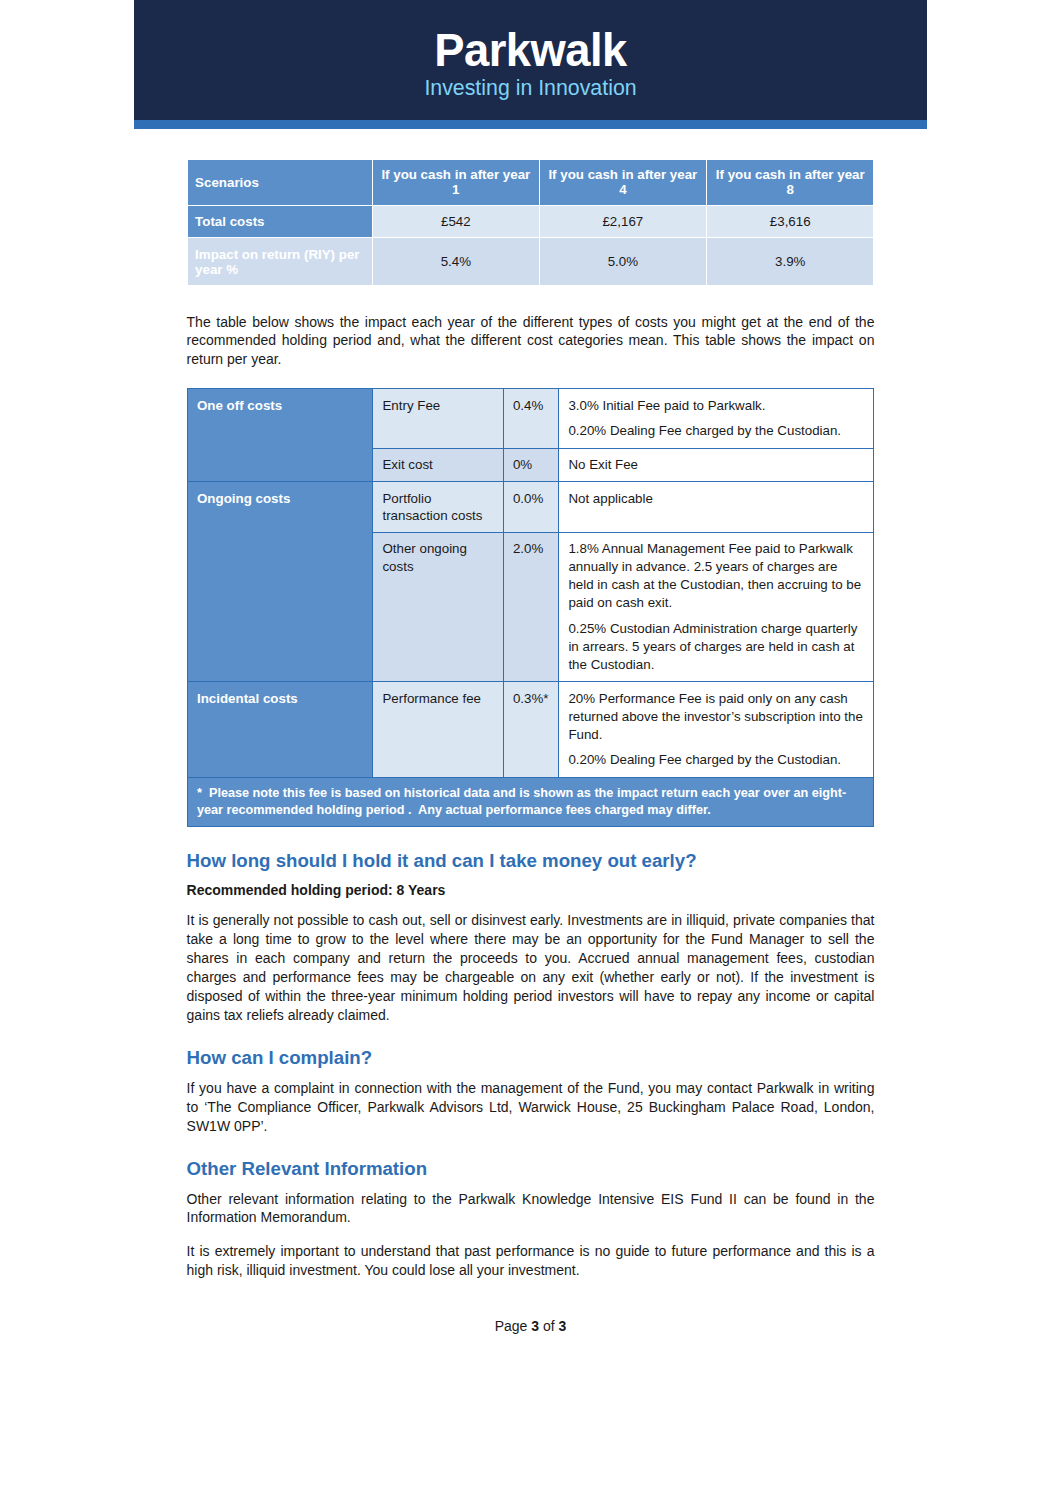Parkwalk
Investing in Innovation
| Scenarios | If you cash in after year 1 | If you cash in after year 4 | If you cash in after year 8 |
| --- | --- | --- | --- |
| Total costs | £542 | £2,167 | £3,616 |
| Impact on return (RIY) per year % | 5.4% | 5.0% | 3.9% |
The table below shows the impact each year of the different types of costs you might get at the end of the recommended holding period and, what the different cost categories mean. This table shows the impact on return per year.
| One off costs | Entry Fee | 0.4% | 3.0% Initial Fee paid to Parkwalk. 0.20% Dealing Fee charged by the Custodian. |
| Exit cost | 0% | No Exit Fee |
| Ongoing costs | Portfolio transaction costs | 0.0% | Not applicable |
| Other ongoing costs | 2.0% | 1.8% Annual Management Fee paid to Parkwalk annually in advance. 2.5 years of charges are held in cash at the Custodian, then accruing to be paid on cash exit. 0.25% Custodian Administration charge quarterly in arrears. 5 years of charges are held in cash at the Custodian. |
| Incidental costs | Performance fee | 0.3%* | 20% Performance Fee is paid only on any cash returned above the investor’s subscription into the Fund. 0.20% Dealing Fee charged by the Custodian. |
| * Please note this fee is based on historical data and is shown as the impact return each year over an eight-year recommended holding period . Any actual performance fees charged may differ. |
How long should I hold it and can I take money out early?
Recommended holding period: 8 Years
It is generally not possible to cash out, sell or disinvest early. Investments are in illiquid, private companies that take a long time to grow to the level where there may be an opportunity for the Fund Manager to sell the shares in each company and return the proceeds to you. Accrued annual management fees, custodian charges and performance fees may be chargeable on any exit (whether early or not). If the investment is disposed of within the three-year minimum holding period investors will have to repay any income or capital gains tax reliefs already claimed.
How can I complain?
If you have a complaint in connection with the management of the Fund, you may contact Parkwalk in writing to ‘The Compliance Officer, Parkwalk Advisors Ltd, Warwick House, 25 Buckingham Palace Road, London, SW1W 0PP’.
Other Relevant Information
Other relevant information relating to the Parkwalk Knowledge Intensive EIS Fund II can be found in the Information Memorandum.
It is extremely important to understand that past performance is no guide to future performance and this is a high risk, illiquid investment. You could lose all your investment.
Page 3 of 3